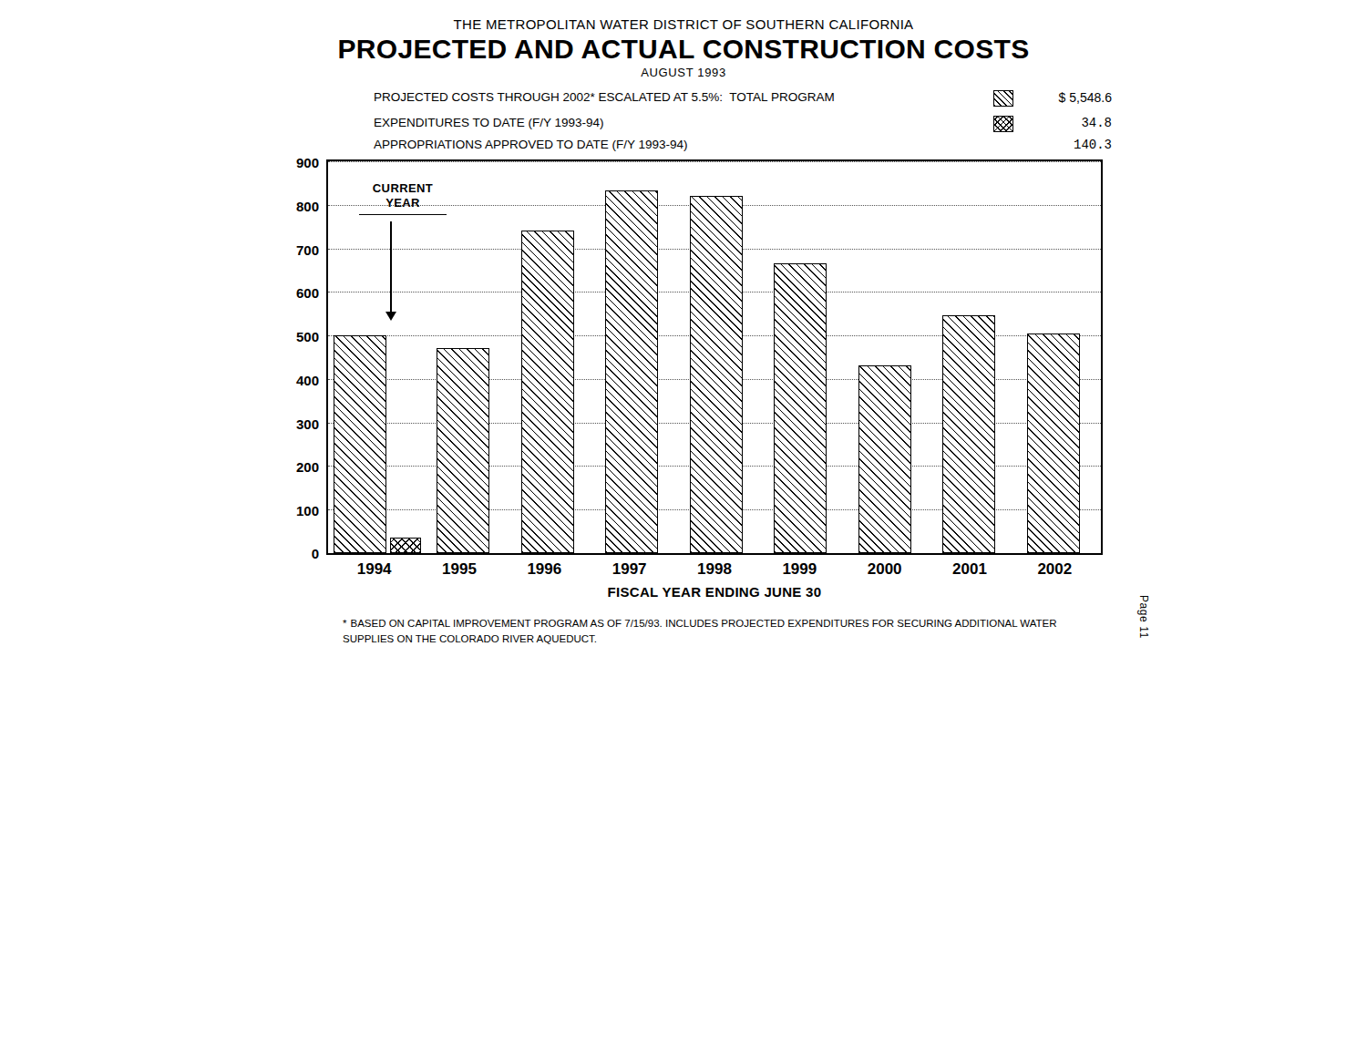THE METROPOLITAN WATER DISTRICT OF SOUTHERN CALIFORNIA
PROJECTED AND ACTUAL CONSTRUCTION COSTS
AUGUST 1993
PROJECTED COSTS THROUGH 2002* ESCALATED AT 5.5%: TOTAL PROGRAM $ 5,548.6
EXPENDITURES TO DATE (F/Y 1993-94) 34.8
APPROPRIATIONS APPROVED TO DATE (F/Y 1993-94) 140.3
MILLIONS OF DOLLARS
900
800
700
600
500
400
300
200
100
0
CURRENT
YEAR
1994 1995 1996 1997 1998 1999 2000 2001 2002
FISCAL YEAR ENDING JUNE 30
*BASED ON CAPITAL IMPROVEMENT PROGRAM AS OF 7/15/93. INCLUDES PROJECTED EXPENDITURES FOR SECURING ADDITIONAL WATER SUPPLIES ON THE COLORADO RIVER AQUEDUCT.
Page 11